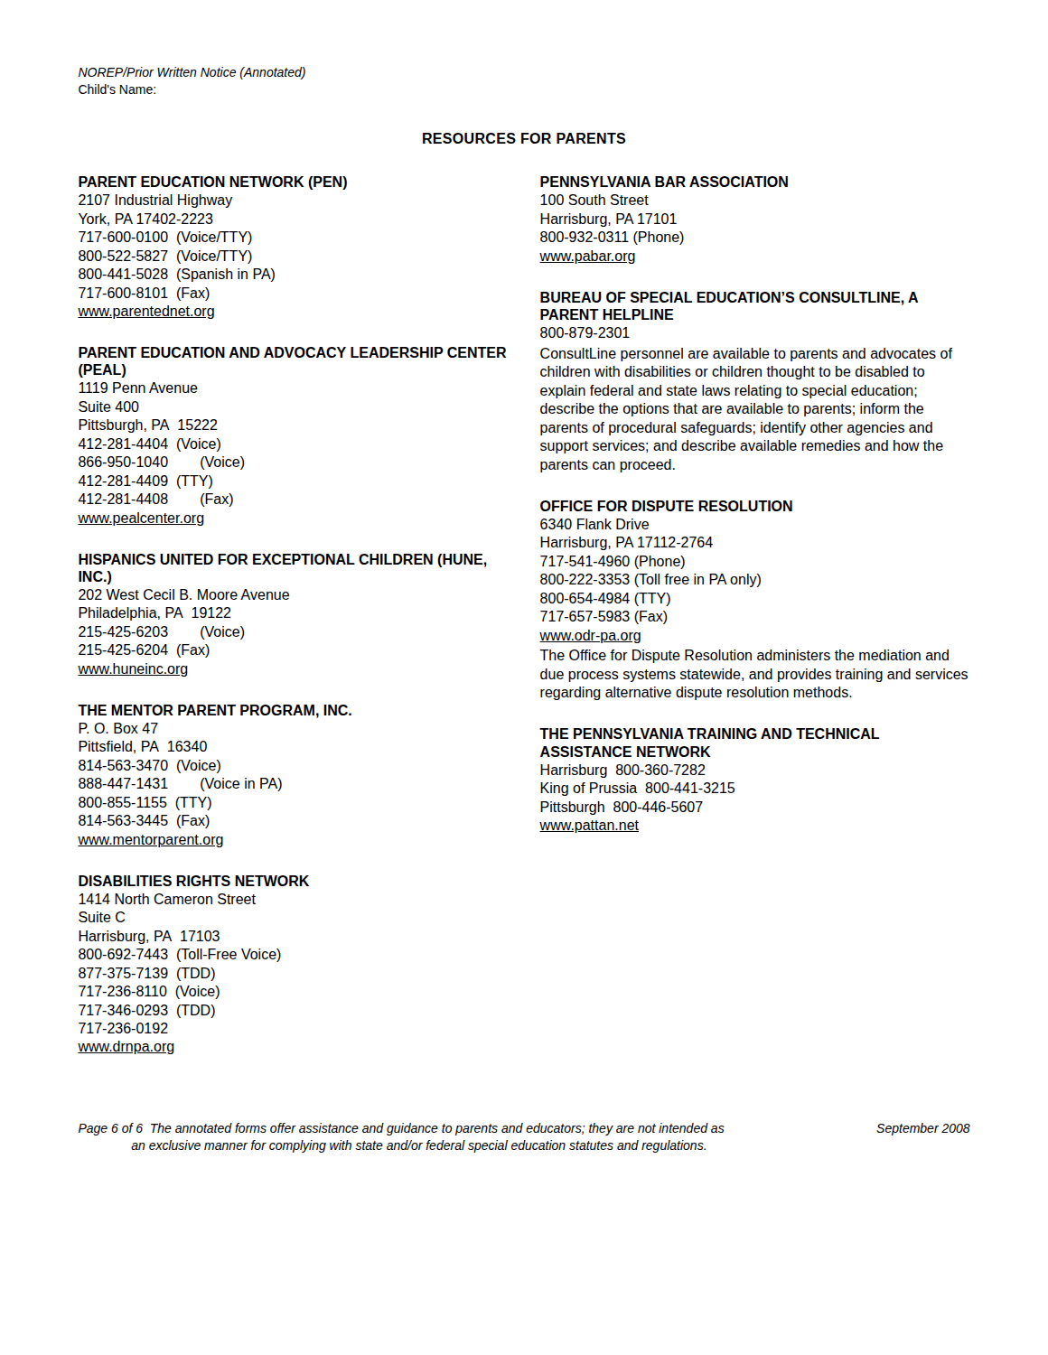NOREP/Prior Written Notice (Annotated) Child's Name:
RESOURCES FOR PARENTS
PARENT EDUCATION NETWORK (PEN)
2107 Industrial Highway
York, PA 17402-2223
717-600-0100 (Voice/TTY)
800-522-5827 (Voice/TTY)
800-441-5028 (Spanish in PA)
717-600-8101 (Fax)
www.parentednet.org
PARENT EDUCATION AND ADVOCACY LEADERSHIP CENTER (PEAL)
1119 Penn Avenue
Suite 400
Pittsburgh, PA 15222
412-281-4404 (Voice)
866-950-1040 (Voice)
412-281-4409 (TTY)
412-281-4408 (Fax)
www.pealcenter.org
HISPANICS UNITED FOR EXCEPTIONAL CHILDREN (HUNE, INC.)
202 West Cecil B. Moore Avenue
Philadelphia, PA 19122
215-425-6203 (Voice)
215-425-6204 (Fax)
www.huneinc.org
THE MENTOR PARENT PROGRAM, INC.
P. O. Box 47
Pittsfield, PA 16340
814-563-3470 (Voice)
888-447-1431 (Voice in PA)
800-855-1155 (TTY)
814-563-3445 (Fax)
www.mentorparent.org
DISABILITIES RIGHTS NETWORK
1414 North Cameron Street
Suite C
Harrisburg, PA 17103
800-692-7443 (Toll-Free Voice)
877-375-7139 (TDD)
717-236-8110 (Voice)
717-346-0293 (TDD)
717-236-0192
www.drnpa.org
PENNSYLVANIA BAR ASSOCIATION
100 South Street
Harrisburg, PA 17101
800-932-0311 (Phone)
www.pabar.org
BUREAU OF SPECIAL EDUCATION’S CONSULTLINE, A PARENT HELPLINE
800-879-2301
ConsultLine personnel are available to parents and advocates of children with disabilities or children thought to be disabled to explain federal and state laws relating to special education; describe the options that are available to parents; inform the parents of procedural safeguards; identify other agencies and support services; and describe available remedies and how the parents can proceed.
OFFICE FOR DISPUTE RESOLUTION
6340 Flank Drive
Harrisburg, PA 17112-2764
717-541-4960 (Phone)
800-222-3353 (Toll free in PA only)
800-654-4984 (TTY)
717-657-5983 (Fax)
www.odr-pa.org
The Office for Dispute Resolution administers the mediation and due process systems statewide, and provides training and services regarding alternative dispute resolution methods.
THE PENNSYLVANIA TRAINING AND TECHNICAL ASSISTANCE NETWORK
Harrisburg 800-360-7282
King of Prussia 800-441-3215
Pittsburgh 800-446-5607
www.pattan.net
September 2008 Page 6 of 6 The annotated forms offer assistance and guidance to parents and educators; they are not intended as an exclusive manner for complying with state and/or federal special education statutes and regulations.